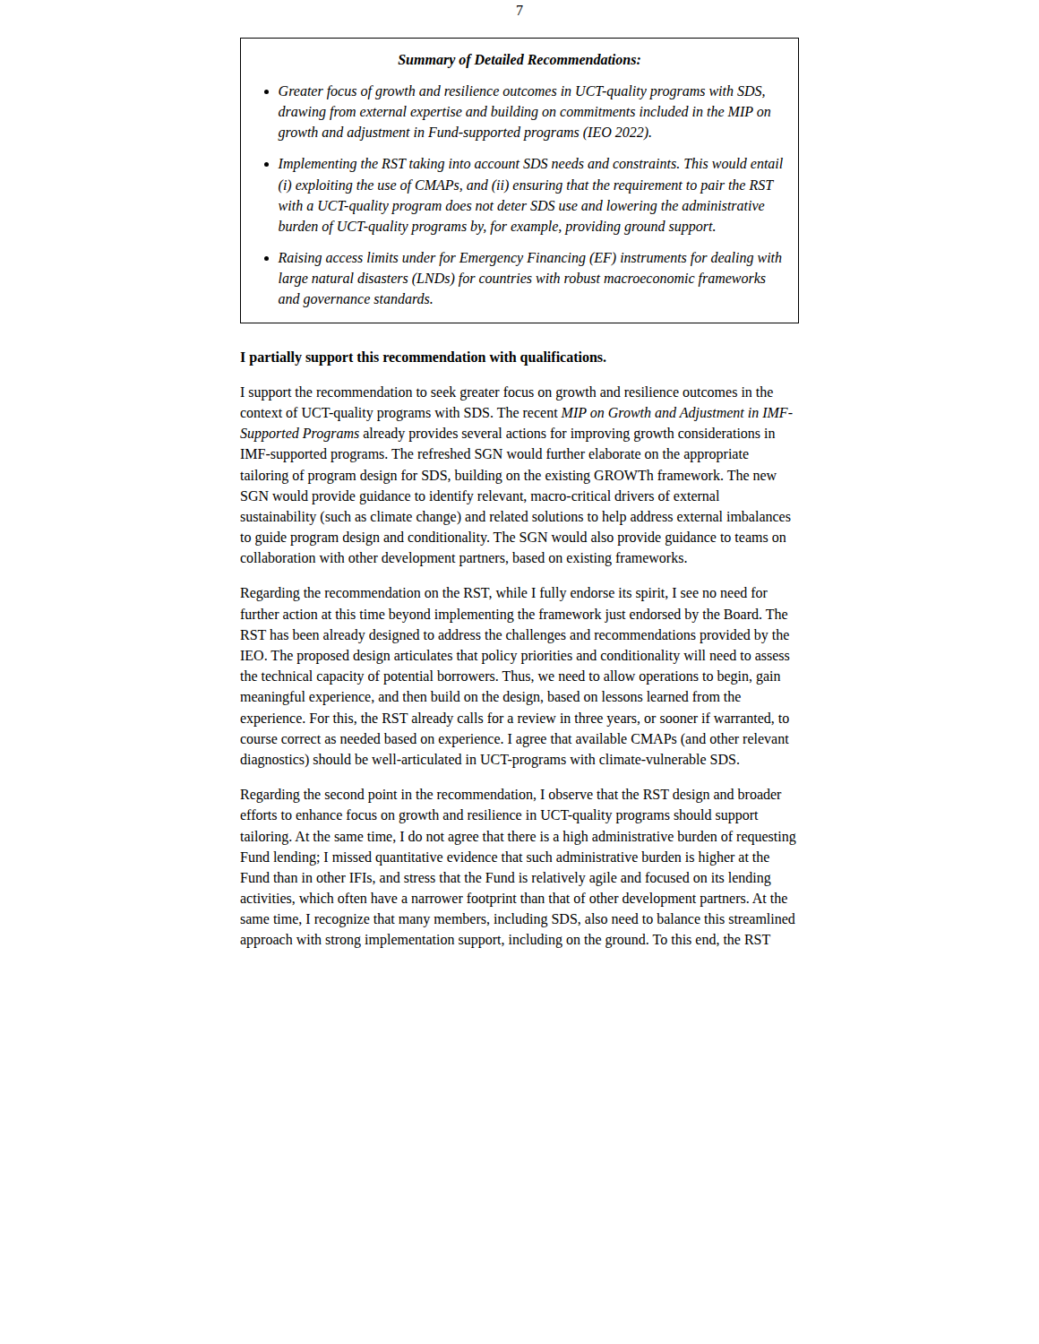7
Summary of Detailed Recommendations:
Greater focus of growth and resilience outcomes in UCT-quality programs with SDS, drawing from external expertise and building on commitments included in the MIP on growth and adjustment in Fund-supported programs (IEO 2022).
Implementing the RST taking into account SDS needs and constraints. This would entail (i) exploiting the use of CMAPs, and (ii) ensuring that the requirement to pair the RST with a UCT-quality program does not deter SDS use and lowering the administrative burden of UCT-quality programs by, for example, providing ground support.
Raising access limits under for Emergency Financing (EF) instruments for dealing with large natural disasters (LNDs) for countries with robust macroeconomic frameworks and governance standards.
I partially support this recommendation with qualifications.
I support the recommendation to seek greater focus on growth and resilience outcomes in the context of UCT-quality programs with SDS. The recent MIP on Growth and Adjustment in IMF-Supported Programs already provides several actions for improving growth considerations in IMF-supported programs. The refreshed SGN would further elaborate on the appropriate tailoring of program design for SDS, building on the existing GROWTh framework. The new SGN would provide guidance to identify relevant, macro-critical drivers of external sustainability (such as climate change) and related solutions to help address external imbalances to guide program design and conditionality. The SGN would also provide guidance to teams on collaboration with other development partners, based on existing frameworks.
Regarding the recommendation on the RST, while I fully endorse its spirit, I see no need for further action at this time beyond implementing the framework just endorsed by the Board. The RST has been already designed to address the challenges and recommendations provided by the IEO. The proposed design articulates that policy priorities and conditionality will need to assess the technical capacity of potential borrowers. Thus, we need to allow operations to begin, gain meaningful experience, and then build on the design, based on lessons learned from the experience. For this, the RST already calls for a review in three years, or sooner if warranted, to course correct as needed based on experience. I agree that available CMAPs (and other relevant diagnostics) should be well-articulated in UCT-programs with climate-vulnerable SDS.
Regarding the second point in the recommendation, I observe that the RST design and broader efforts to enhance focus on growth and resilience in UCT-quality programs should support tailoring. At the same time, I do not agree that there is a high administrative burden of requesting Fund lending; I missed quantitative evidence that such administrative burden is higher at the Fund than in other IFIs, and stress that the Fund is relatively agile and focused on its lending activities, which often have a narrower footprint than that of other development partners. At the same time, I recognize that many members, including SDS, also need to balance this streamlined approach with strong implementation support, including on the ground. To this end, the RST